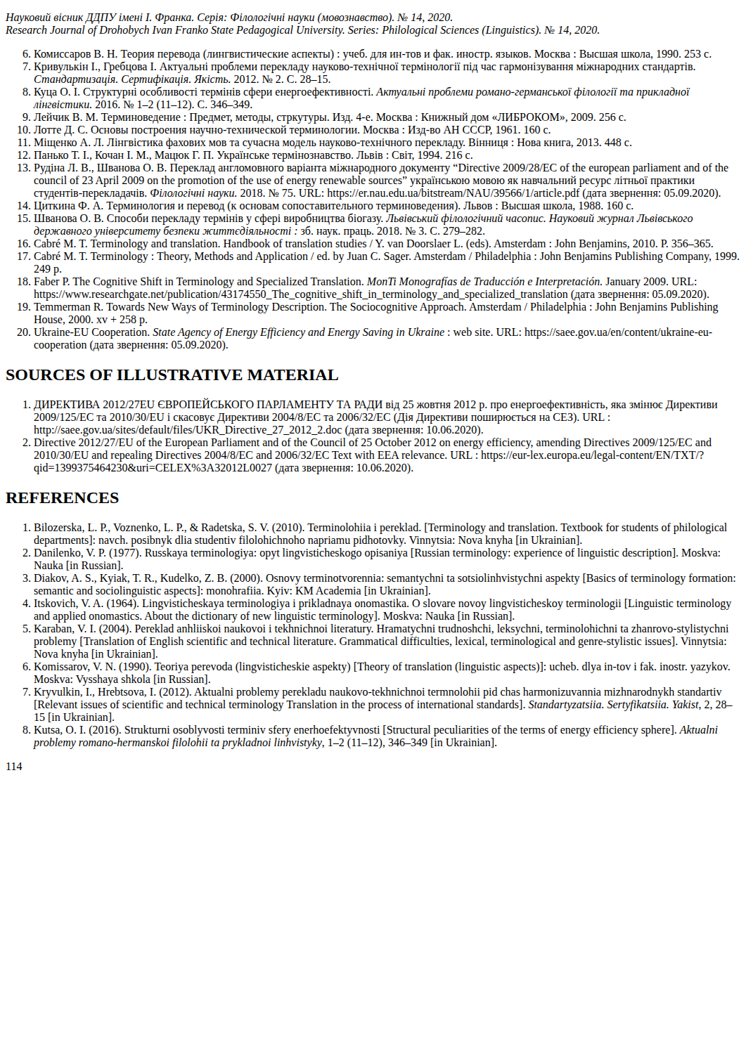Науковий вісник ДДПУ імені І. Франка. Серія: Філологічні науки (мовознавство). № 14, 2020.
Research Journal of Drohobych Ivan Franko State Pedagogical University. Series: Philological Sciences (Linguistics). № 14, 2020.
Комиссаров В. Н. Теория перевода (лингвистические аспекты) : учеб. для ин-тов и фак. иностр. языков. Москва : Высшая школа, 1990. 253 с.
Кривулькін І., Гребцова І. Актуальні проблеми перекладу науково-технічної термінології під час гармонізування міжнародних стандартів. Стандартизація. Сертифікація. Якість. 2012. № 2. С. 28–15.
Куца О. І. Структурні особливості термінів сфери енергоефективності. Актуальні проблеми романо-германської філології та прикладної лінгвістики. 2016. № 1–2 (11–12). С. 346–349.
Лейчик В. М. Терминоведение : Предмет, методы, стркутуры. Изд. 4-е. Москва : Книжный дом «ЛИБРОКОМ», 2009. 256 с.
Лотте Д. С. Основы построения научно-технической терминологии. Москва : Изд-во АН СССР, 1961. 160 с.
Міщенко А. Л. Лінгвістика фахових мов та сучасна модель науково-технічного перекладу. Вінниця : Нова книга, 2013. 448 с.
Панько Т. І., Кочан І. М., Мацюк Г. П. Українське термінознавство. Львів : Світ, 1994. 216 с.
Рудіна Л. В., Шванова О. В. Переклад англомовного варіанта міжнародного документу “Directive 2009/28/EC of the european parliament and of the council of 23 April 2009 on the promotion of the use of energy renewable sources” українською мовою як навчальний ресурс літньої практики студентів-перекладачів. Філологічні науки. 2018. № 75. URL: https://er.nau.edu.ua/bitstream/NAU/39566/1/article.pdf (дата звернення: 05.09.2020).
Циткина Ф. А. Терминология и перевод (к основам сопоставительного терминоведения). Львов : Высшая школа, 1988. 160 с.
Шванова О. В. Способи перекладу термінів у сфері виробництва біогазу. Львівський філологічний часопис. Науковий журнал Львівського державного університету безпеки життєдіяльності : зб. наук. праць. 2018. № 3. С. 279–282.
Cabré M. T. Terminology and translation. Handbook of translation studies / Y. van Doorslaer L. (eds). Amsterdam : John Benjamins, 2010. P. 356–365.
Cabré M. T. Terminology : Theory, Methods and Application / ed. by Juan C. Sager. Amsterdam / Philadelphia : John Benjamins Publishing Company, 1999. 249 p.
Faber P. The Cognitive Shift in Terminology and Specialized Translation. MonTi Monografías de Traducción e Interpretación. January 2009. URL: https://www.researchgate.net/publication/43174550_The_cognitive_shift_in_terminology_and_specialized_translation (дата звернення: 05.09.2020).
Temmerman R. Towards New Ways of Terminology Description. The Sociocognitive Approach. Amsterdam / Philadelphia : John Benjamins Publishing House, 2000. xv + 258 p.
Ukraine-EU Cooperation. State Agency of Energy Efficiency and Energy Saving in Ukraine : web site. URL: https://saee.gov.ua/en/content/ukraine-eu-cooperation (дата звернення: 05.09.2020).
SOURCES OF ILLUSTRATIVE MATERIAL
ДИРЕКТИВА 2012/27EU ЄВРОПЕЙСЬКОГО ПАРЛАМЕНТУ ТА РАДИ від 25 жовтня 2012 р. про енергоефективність, яка змінює Директиви 2009/125/ЕС та 2010/30/EU і скасовує Директиви 2004/8/ЕС та 2006/32/ЕС (Дія Директиви поширюється на СЕЗ). URL : http://saee.gov.ua/sites/default/files/UKR_Directive_27_2012_2.doc (дата звернення: 10.06.2020).
Directive 2012/27/EU of the European Parliament and of the Council of 25 October 2012 on energy efficiency, amending Directives 2009/125/EC and 2010/30/EU and repealing Directives 2004/8/EC and 2006/32/EC Text with EEA relevance. URL : https://eur-lex.europa.eu/legal-content/EN/TXT/?qid=1399375464230&uri=CELEX%3A32012L0027 (дата звернення: 10.06.2020).
REFERENCES
Bilozerska, L. P., Voznenko, L. P., & Radetska, S. V. (2010). Terminolohiia i pereklad. [Terminology and translation. Textbook for students of philological departments]: navch. posibnyk dlia studentiv filolohichnoho napriamu pidhotovky. Vinnytsia: Nova knyha [in Ukrainian].
Danilenko, V. P. (1977). Russkaya terminologiya: opyt lingvisticheskogo opisaniya [Russian terminology: experience of linguistic description]. Moskva: Nauka [in Russian].
Diakov, A. S., Kyiak, T. R., Kudelko, Z. B. (2000). Osnovy terminotvorennia: semantychni ta sotsiolinhvistychni aspekty [Basics of terminology formation: semantic and sociolinguistic aspects]: monohrafiia. Kyiv: KM Academia [in Ukrainian].
Itskovich, V. A. (1964). Lingvisticheskaya terminologiya i prikladnaya onomastika. O slovare novoy lingvisticheskoy terminologii [Linguistic terminology and applied onomastics. About the dictionary of new linguistic terminology]. Moskva: Nauka [in Russian].
Karaban, V. I. (2004). Pereklad anhliiskoi naukovoi i tekhnichnoi literatury. Hramatychni trudnoshchi, leksychni, terminolohichni ta zhanrovo-stylistychni problemy [Translation of English scientific and technical literature. Grammatical difficulties, lexical, terminological and genre-stylistic issues]. Vinnytsia: Nova knyha [in Ukrainian].
Komissarov, V. N. (1990). Teoriya perevoda (lingvisticheskie aspekty) [Theory of translation (linguistic aspects)]: ucheb. dlya in-tov i fak. inostr. yazykov. Moskva: Vysshaya shkola [in Russian].
Kryvulkin, I., Hrebtsova, I. (2012). Aktualni problemy perekladu naukovo-tekhnichnoi termnolohii pid chas harmonizuvannia mizhnarodnykh standartiv [Relevant issues of scientific and technical terminology Translation in the process of international standards]. Standartyzatsiia. Sertyfikatsiia. Yakist, 2, 28–15 [in Ukrainian].
Kutsa, O. I. (2016). Strukturni osoblyvosti terminiv sfery enerhoefektyvnosti [Structural peculiarities of the terms of energy efficiency sphere]. Aktualni problemy romano-hermanskoi filolohii ta prykladnoi linhvistyky, 1–2 (11–12), 346–349 [in Ukrainian].
114